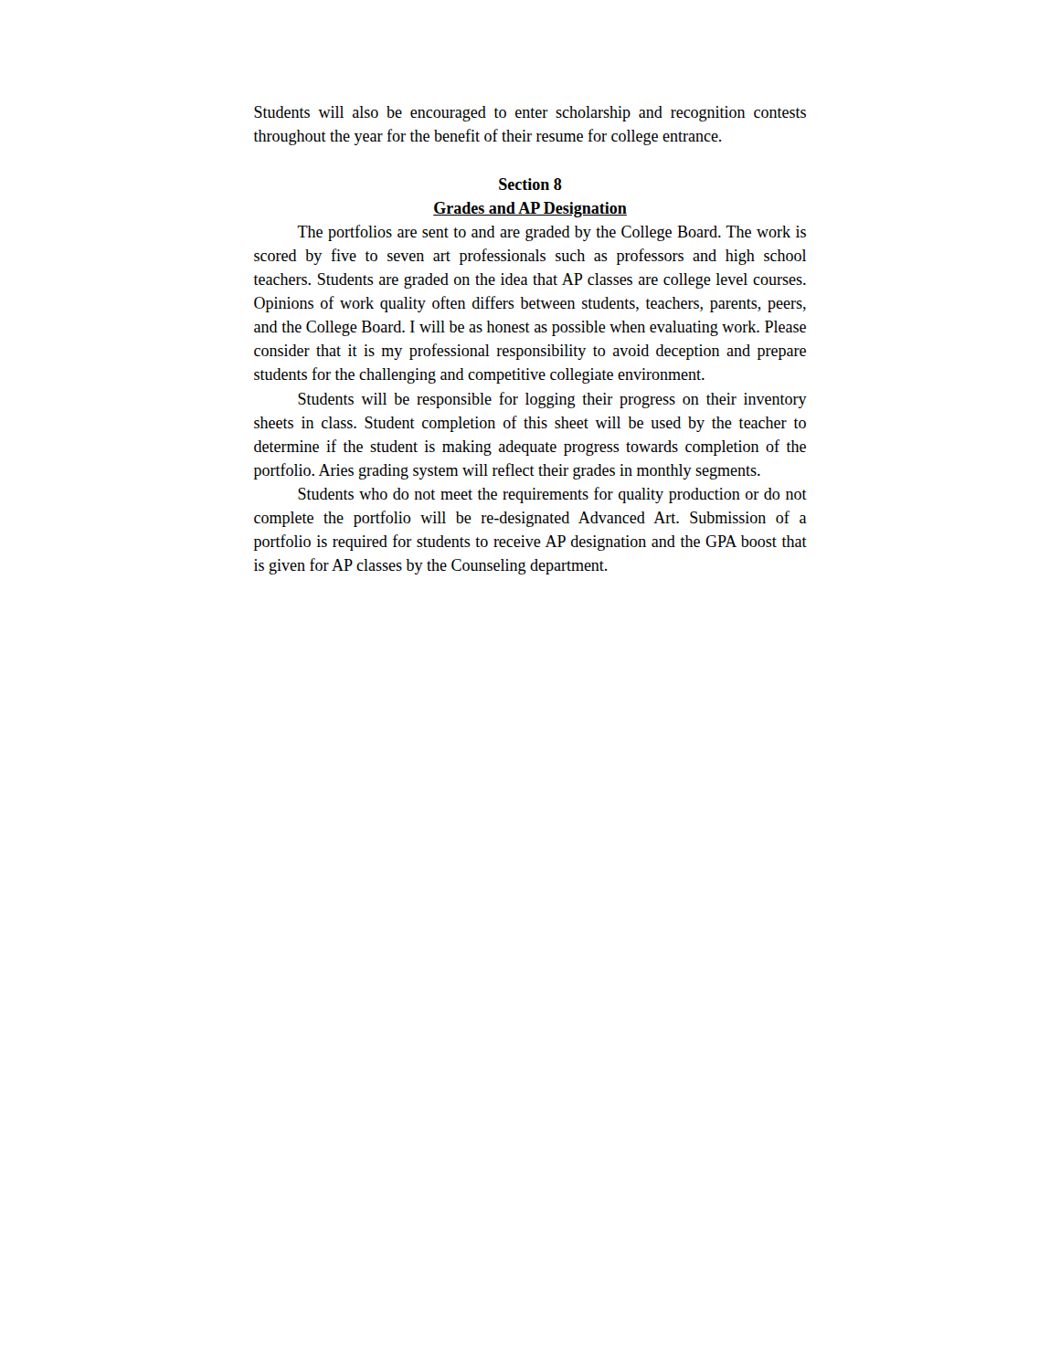Students will also be encouraged to enter scholarship and recognition contests throughout the year for the benefit of their resume for college entrance.
Section 8Grades and AP Designation
The portfolios are sent to and are graded by the College Board. The work is scored by five to seven art professionals such as professors and high school teachers. Students are graded on the idea that AP classes are college level courses. Opinions of work quality often differs between students, teachers, parents, peers, and the College Board. I will be as honest as possible when evaluating work. Please consider that it is my professional responsibility to avoid deception and prepare students for the challenging and competitive collegiate environment.
Students will be responsible for logging their progress on their inventory sheets in class. Student completion of this sheet will be used by the teacher to determine if the student is making adequate progress towards completion of the portfolio. Aries grading system will reflect their grades in monthly segments.
Students who do not meet the requirements for quality production or do not complete the portfolio will be re-designated Advanced Art. Submission of a portfolio is required for students to receive AP designation and the GPA boost that is given for AP classes by the Counseling department.